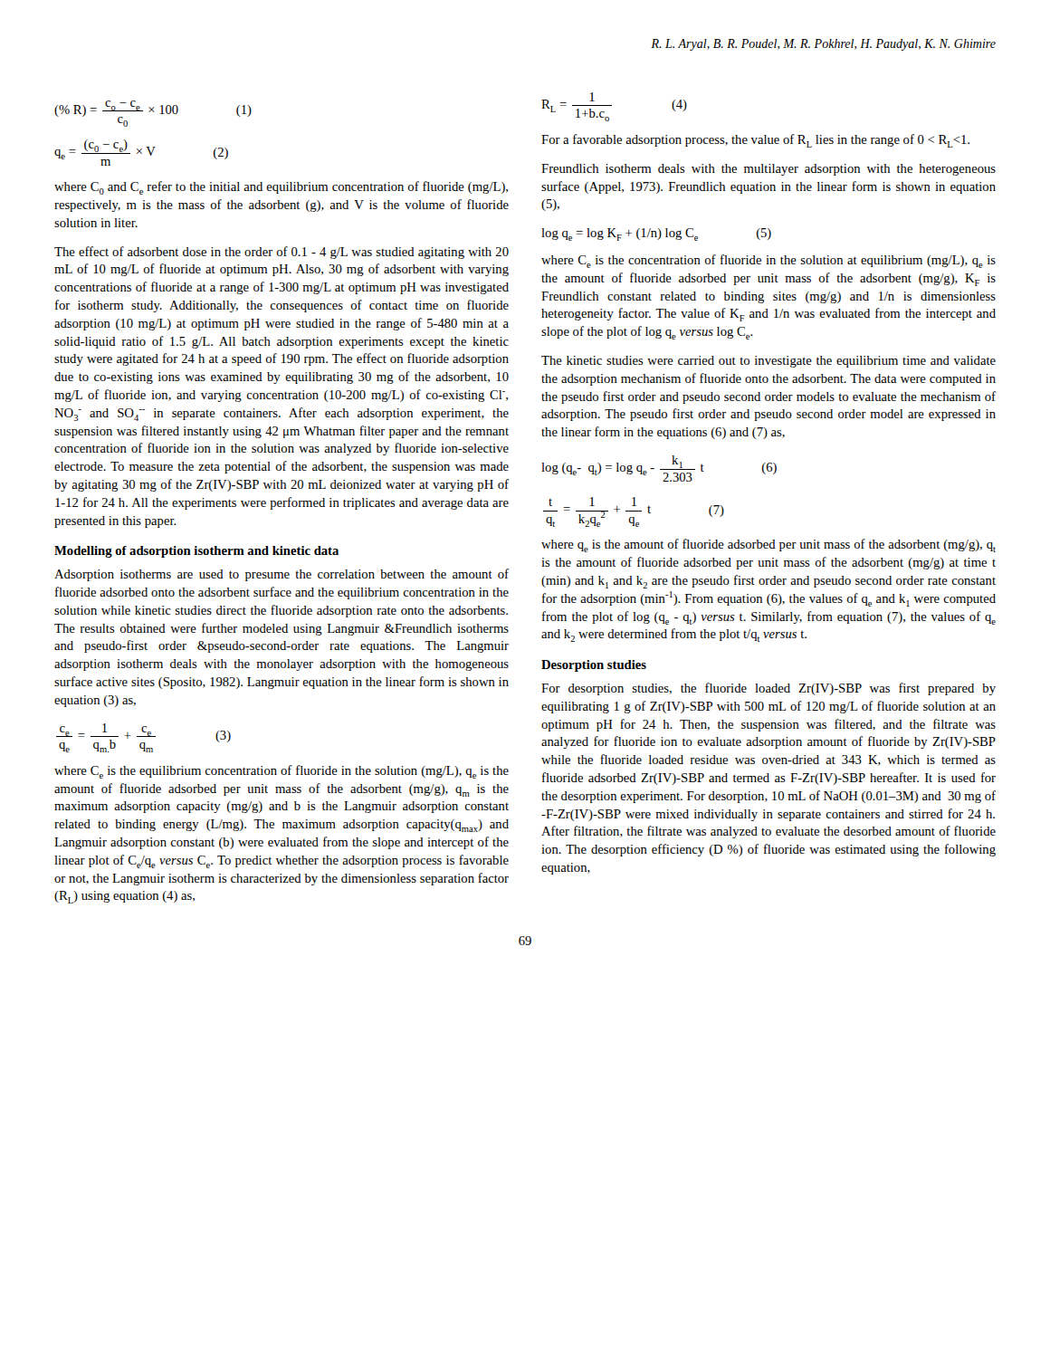R. L. Aryal, B. R. Poudel, M. R. Pokhrel, H. Paudyal, K. N. Ghimire
(% R) = co − ce c0 × 100 (1)
qe = (c0 − ce) m × V (2)
where C0 and Ce refer to the initial and equilibrium concentration of fluoride (mg/L), respectively, m is the mass of the adsorbent (g), and V is the volume of fluoride solution in liter.
The effect of adsorbent dose in the order of 0.1 - 4 g/L was studied agitating with 20 mL of 10 mg/L of fluoride at optimum pH. Also, 30 mg of adsorbent with varying concentrations of fluoride at a range of 1-300 mg/L at optimum pH was investigated for isotherm study. Additionally, the consequences of contact time on fluoride adsorption (10 mg/L) at optimum pH were studied in the range of 5-480 min at a solid-liquid ratio of 1.5 g/L. All batch adsorption experiments except the kinetic study were agitated for 24 h at a speed of 190 rpm. The effect on fluoride adsorption due to co-existing ions was examined by equilibrating 30 mg of the adsorbent, 10 mg/L of fluoride ion, and varying concentration (10-200 mg/L) of co-existing Cl-, NO3- and SO4-- in separate containers. After each adsorption experiment, the suspension was filtered instantly using 42 μm Whatman filter paper and the remnant concentration of fluoride ion in the solution was analyzed by fluoride ion-selective electrode. To measure the zeta potential of the adsorbent, the suspension was made by agitating 30 mg of the Zr(IV)-SBP with 20 mL deionized water at varying pH of 1-12 for 24 h. All the experiments were performed in triplicates and average data are presented in this paper.
Modelling of adsorption isotherm and kinetic data
Adsorption isotherms are used to presume the correlation between the amount of fluoride adsorbed onto the adsorbent surface and the equilibrium concentration in the solution while kinetic studies direct the fluoride adsorption rate onto the adsorbents. The results obtained were further modeled using Langmuir &Freundlich isotherms and pseudo-first order &pseudo-second-order rate equations. The Langmuir adsorption isotherm deals with the monolayer adsorption with the homogeneous surface active sites (Sposito, 1982). Langmuir equation in the linear form is shown in equation (3) as,
ce qe = 1 qm.b + ce qm (3)
where Ce is the equilibrium concentration of fluoride in the solution (mg/L), qe is the amount of fluoride adsorbed per unit mass of the adsorbent (mg/g), qm is the maximum adsorption capacity (mg/g) and b is the Langmuir adsorption constant related to binding energy (L/mg). The maximum adsorption capacity(qmax) and Langmuir adsorption constant (b) were evaluated from the slope and intercept of the linear plot of Ce/qe versus Ce. To predict whether the adsorption process is favorable or not, the Langmuir isotherm is characterized by the dimensionless separation factor (RL) using equation (4) as,
RL = 11+b.co (4)
For a favorable adsorption process, the value of RL lies in the range of 0 < RL<1.
Freundlich isotherm deals with the multilayer adsorption with the heterogeneous surface (Appel, 1973). Freundlich equation in the linear form is shown in equation (5),
log qe = log KF + (1/n) log Ce (5)
where Ce is the concentration of fluoride in the solution at equilibrium (mg/L), qe is the amount of fluoride adsorbed per unit mass of the adsorbent (mg/g), KF is Freundlich constant related to binding sites (mg/g) and 1/n is dimensionless heterogeneity factor. The value of KF and 1/n was evaluated from the intercept and slope of the plot of log qe versus log Ce.
The kinetic studies were carried out to investigate the equilibrium time and validate the adsorption mechanism of fluoride onto the adsorbent. The data were computed in the pseudo first order and pseudo second order models to evaluate the mechanism of adsorption. The pseudo first order and pseudo second order model are expressed in the linear form in the equations (6) and (7) as,
log (qe- qt) = log qe - k12.303 t (6)
tqt = 1 k2qe2 + 1 qe t (7)
where qe is the amount of fluoride adsorbed per unit mass of the adsorbent (mg/g), qt is the amount of fluoride adsorbed per unit mass of the adsorbent (mg/g) at time t (min) and k1 and k2 are the pseudo first order and pseudo second order rate constant for the adsorption (min-1). From equation (6), the values of qe and k1 were computed from the plot of log (qe - qt) versus t. Similarly, from equation (7), the values of qe and k2 were determined from the plot t/qt versus t.
Desorption studies
For desorption studies, the fluoride loaded Zr(IV)-SBP was first prepared by equilibrating 1 g of Zr(IV)-SBP with 500 mL of 120 mg/L of fluoride solution at an optimum pH for 24 h. Then, the suspension was filtered, and the filtrate was analyzed for fluoride ion to evaluate adsorption amount of fluoride by Zr(IV)-SBP while the fluoride loaded residue was oven-dried at 343 K, which is termed as fluoride adsorbed Zr(IV)-SBP and termed as F-Zr(IV)-SBP hereafter. It is used for the desorption experiment. For desorption, 10 mL of NaOH (0.01–3M) and 30 mg of -F-Zr(IV)-SBP were mixed individually in separate containers and stirred for 24 h. After filtration, the filtrate was analyzed to evaluate the desorbed amount of fluoride ion. The desorption efficiency (D %) of fluoride was estimated using the following equation,
69